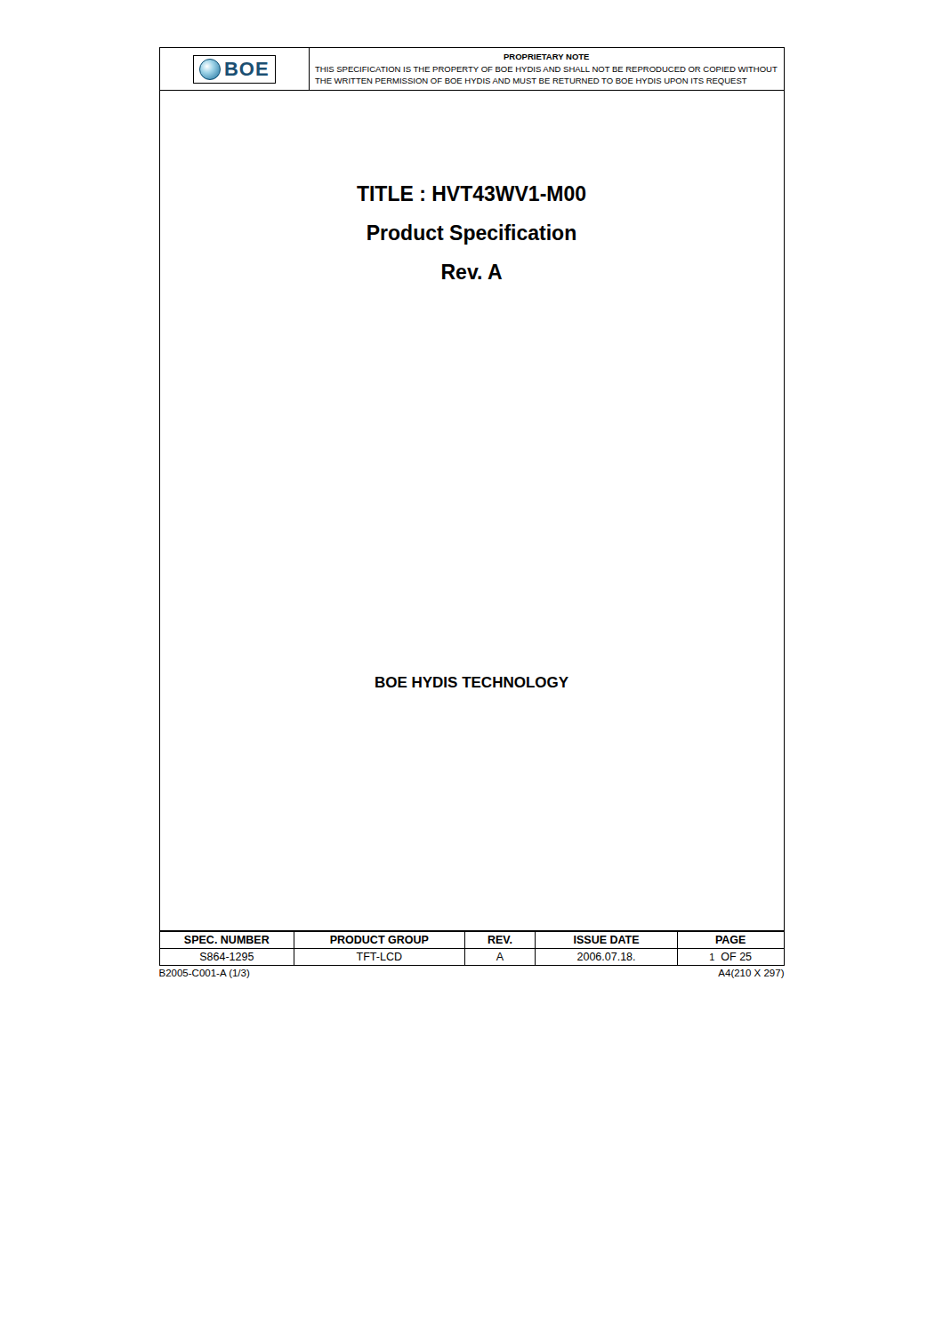| BOE | PROPRIETARY NOTE THIS SPECIFICATION IS THE PROPERTY OF BOE HYDIS AND SHALL NOT BE REPRODUCED OR COPIED WITHOUT THE WRITTEN PERMISSION OF BOE HYDIS AND MUST BE RETURNED TO BOE HYDIS UPON ITS REQUEST |
TITLE : HVT43WV1-M00
Product Specification
Rev. A
BOE HYDIS TECHNOLOGY
| SPEC. NUMBER | PRODUCT GROUP | REV. | ISSUE DATE | PAGE |
| --- | --- | --- | --- | --- |
| S864-1295 | TFT-LCD | A | 2006.07.18. | 1 OF 25 |
B2005-C001-A (1/3) A4(210 X 297)